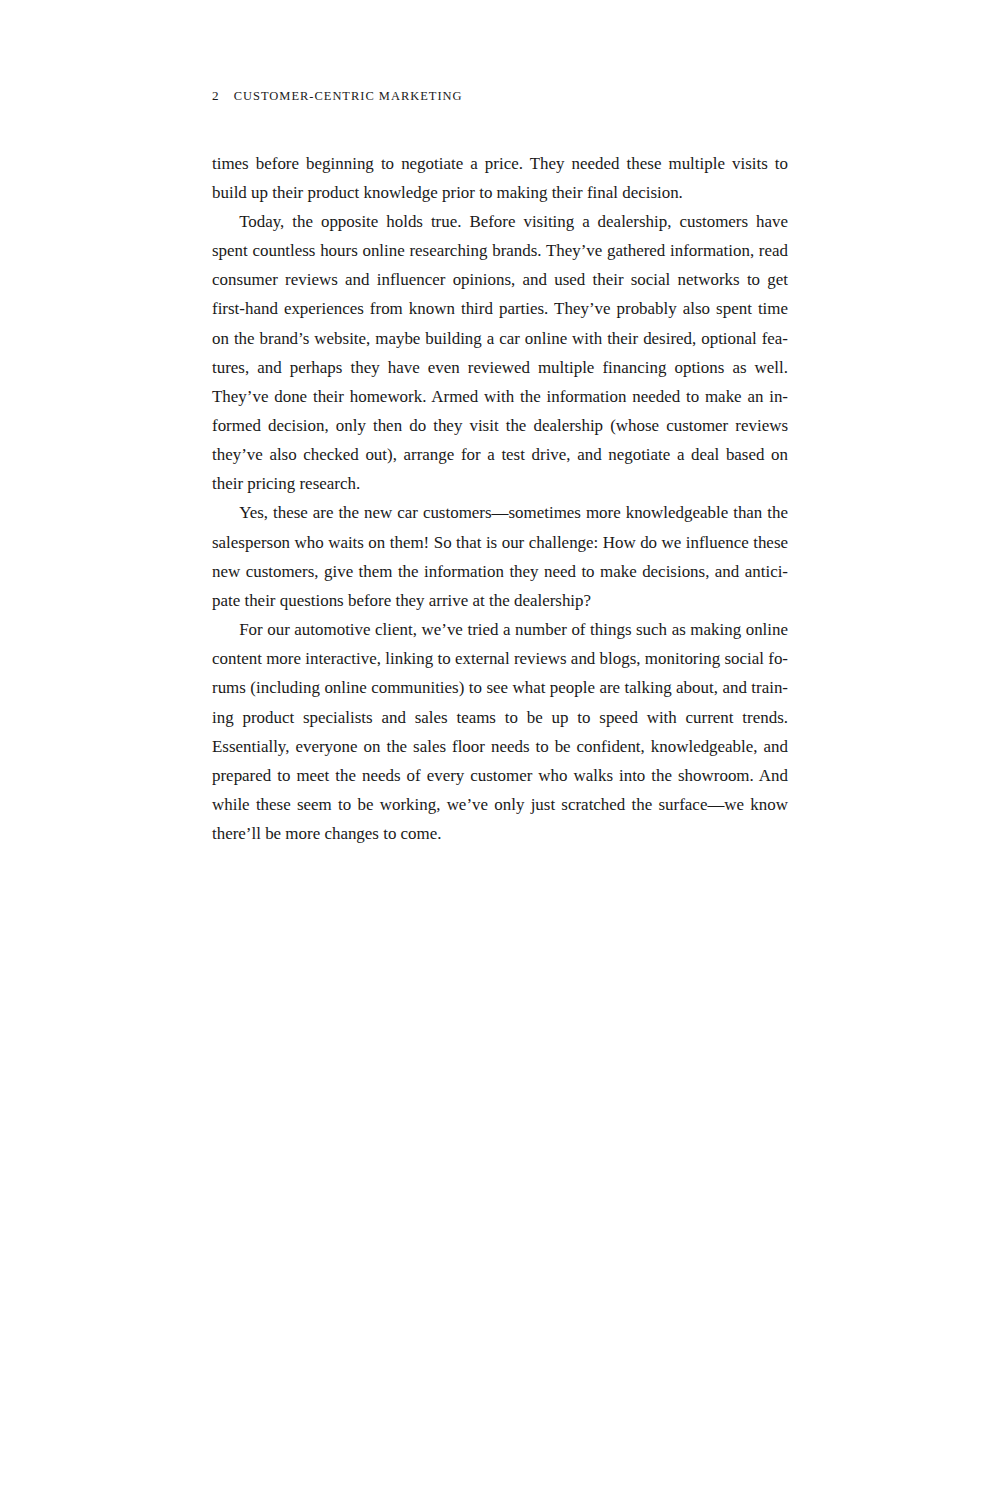2 Customer-Centric Marketing
times before beginning to negotiate a price. They needed these multiple visits to build up their product knowledge prior to making their final decision.
Today, the opposite holds true. Before visiting a dealership, customers have spent countless hours online researching brands. They’ve gathered information, read consumer reviews and influencer opinions, and used their social networks to get first-hand experiences from known third parties. They’ve probably also spent time on the brand’s website, maybe building a car online with their desired, optional features, and perhaps they have even reviewed multiple financing options as well. They’ve done their homework. Armed with the information needed to make an informed decision, only then do they visit the dealership (whose customer reviews they’ve also checked out), arrange for a test drive, and negotiate a deal based on their pricing research.
Yes, these are the new car customers—sometimes more knowledgeable than the salesperson who waits on them! So that is our challenge: How do we influence these new customers, give them the information they need to make decisions, and anticipate their questions before they arrive at the dealership?
For our automotive client, we’ve tried a number of things such as making online content more interactive, linking to external reviews and blogs, monitoring social forums (including online communities) to see what people are talking about, and training product specialists and sales teams to be up to speed with current trends. Essentially, everyone on the sales floor needs to be confident, knowledgeable, and prepared to meet the needs of every customer who walks into the showroom. And while these seem to be working, we’ve only just scratched the surface—we know there’ll be more changes to come.